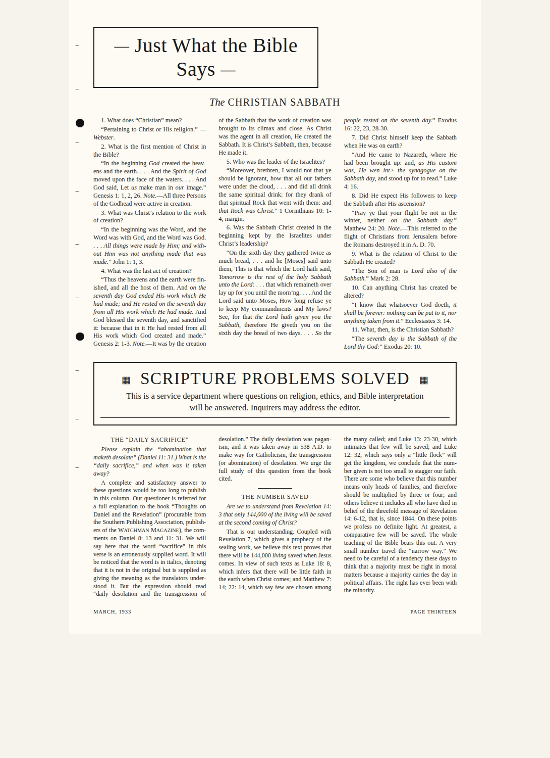− − − − − − − − −
— Just What the Bible Says —
The CHRISTIAN SABBATH
1. What does “Christian” mean?
“Pertaining to Christ or His religion.” —Webster.
2. What is the first mention of Christ in the Bible?
“In the beginning God created the heavens and the earth. . . . And the Spirit of God moved upon the face of the waters. . . . And God said, Let us make man in our image.” Genesis 1: 1, 2, 26. Note.—All three Persons of the Godhead were active in creation.
3. What was Christ’s relation to the work of creation?
“In the beginning was the Word, and the Word was with God, and the Word was God. . . . All things were made by Him; and without Him was not anything made that was made.” John 1: 1, 3.
4. What was the last act of creation?
“Thus the heavens and the earth were finished, and all the host of them. And on the seventh day God ended His work which He had made; and He rested on the seventh day from all His work which He had made. And God blessed the seventh day, and sanctified it: because that in it He had rested from all His work which God created and made.” Genesis 2: 1-3. Note.—It was by the creation of the Sabbath that the work of creation was brought to its climax and close. As Christ was the agent in all creation, He created the Sabbath. It is Christ’s Sabbath, then, because He made it.
5. Who was the leader of the Israelites?
“Moreover, brethren, I would not that ye should be ignorant, how that all our fathers were under the cloud, . . . and did all drink the same spiritual drink: for they drank of that spiritual Rock that went with them: and that Rock was Christ.” 1 Corinthians 10: 1-4, margin.
6. Was the Sabbath Christ created in the beginning kept by the Israelites under Christ’s leadership?
“On the sixth day they gathered twice as much bread, . . . and he [Moses] said unto them, This is that which the Lord hath said, Tomorrow is the rest of the holy Sabbath unto the Lord: . . . that which remaineth over lay up for you until the morn’ng. . . . And the Lord said unto Moses, How long refuse ye to keep My commandments and My laws? See, for that the Lord hath given you the Sabbath, therefore He giveth you on the sixth day the bread of two days. . . . So the people rested on the seventh day.” Exodus 16: 22, 23, 28-30.
7. Did Christ himself keep the Sabbath when He was on earth?
“And He came to Nazareth, where He had been brought up: and, as His custom was, He wen int> the synagogue on the Sabbath day, and stood up for to read.” Luke 4: 16.
8. Did He expect His followers to keep the Sabbath after His ascension?
“Pray ye that your flight be not in the winter, neither on the Sabbath day.” Matthew 24: 20. Note.—This referred to the flight of Christians from Jerusalem before the Romans destroyed it in A. D. 70.
9. What is the relation of Christ to the Sabbath He created?
“The Son of man is Lord also of the Sabbath.” Mark 2: 28.
10. Can anything Christ has created be altered?
“I know that whatsoever God doeth, it shall be forever: nothing can be put to it, nor anything taken from it.” Ecclesiastes 3: 14.
11. What, then, is the Christian Sabbath?
“The seventh day is the Sabbath of the Lord thy God:” Exodus 20: 10.
▦ SCRIPTURE PROBLEMS SOLVED ▦
This is a service department where questions on religion, ethics, and Bible interpretation
will be answered. Inquirers may address the editor.
THE “DAILY SACRIFICE”
Please explain the “abomination that maketh desolate” (Daniel 11: 31.) What is the “daily sacrifice,” and when was it taken away?
A complete and satisfactory answer to these questions would be too long to publish in this column. Our questioner is referred for a full explanation to the book “Thoughts on Daniel and the Revelation” (procurable from the Southern Publishing Association, publishers of the WATCHMAN MAGAZINE), the comments on Daniel 8: 13 and 11: 31. We will say here that the word “sacrifice” in this verse is an erroneously supplied word. It will be noticed that the word is in italics, denoting that it is not in the original but is supplied as giving the meaning as the translators understood it. But the expression should read “daily desolation and the transgression of desolation.” The daily desolation was paganism, and it was taken away in 538 A.D. to make way for Catholicism, the transgression (or abomination) of desolation. We urge the full study of this question from the book cited.
THE NUMBER SAVED
Are we to understand from Revelation 14: 3 that only 144,000 of the living will be saved at the second coming of Christ?
That is our understanding. Coupled with Revelation 7, which gives a prophecy of the sealing work, we believe this text proves that there will be 144,000 living saved when Jesus comes. In view of such texts as Luke 18: 8, which infers that there will be little faith in the earth when Christ comes; and Matthew 7: 14; 22: 14, which say few are chosen among the many called; and Luke 13: 23-30, which intimates that few will be saved; and Luke 12: 32, which says only a “little flock” will get the kingdom, we conclude that the number given is not too small to stagger our faith. There are some who believe that this number means only heads of families, and therefore should be multiplied by three or four; and others believe it includes all who have died in belief of the threefold message of Revelation 14: 6-12, that is, since 1844. On these points we profess no definite light. At greatest, a comparative few will be saved. The whole teaching of the Bible bears this out. A very small number travel the “narrow way.” We need to be careful of a tendency these days to think that a majority must be right in moral matters because a majority carries the day in political affairs. The right has ever been with the minority.
MARCH, 1933
PAGE THIRTEEN